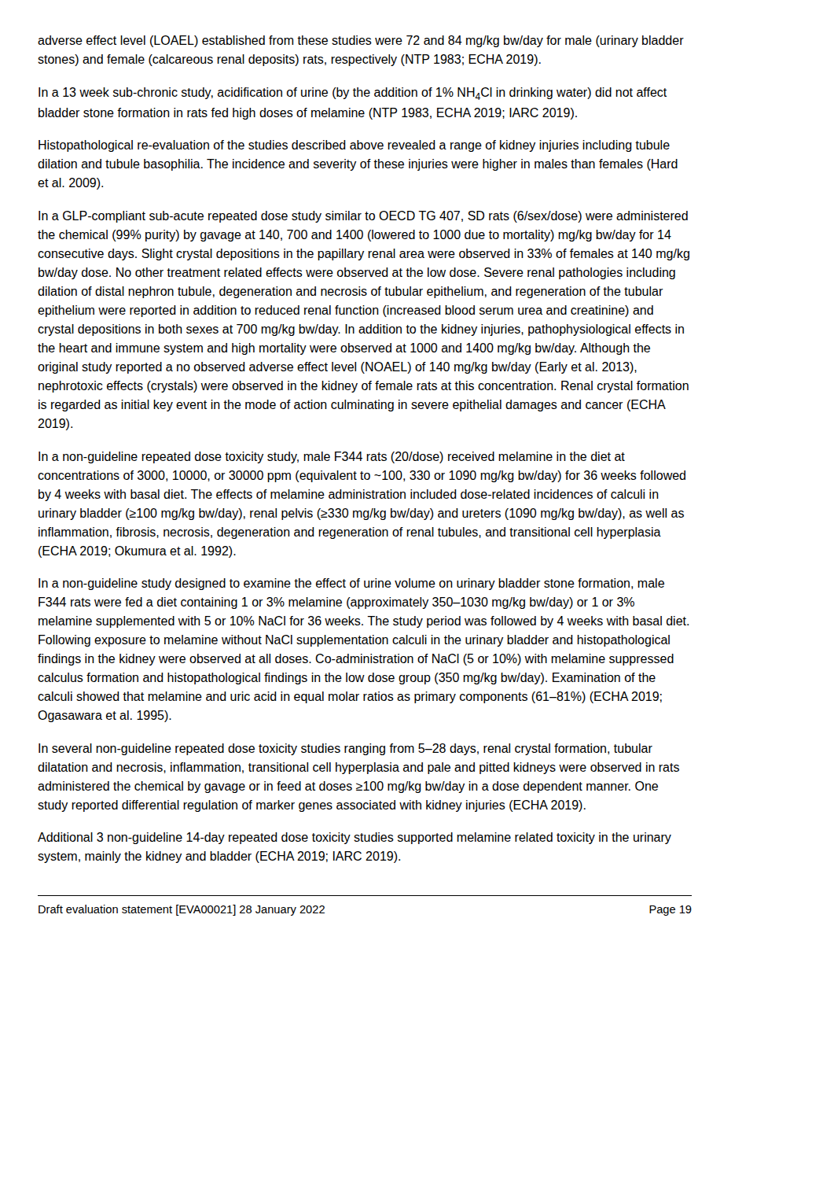adverse effect level (LOAEL) established from these studies were 72 and 84 mg/kg bw/day for male (urinary bladder stones) and female (calcareous renal deposits) rats, respectively (NTP 1983; ECHA 2019).
In a 13 week sub-chronic study, acidification of urine (by the addition of 1% NH4Cl in drinking water) did not affect bladder stone formation in rats fed high doses of melamine (NTP 1983, ECHA 2019; IARC 2019).
Histopathological re-evaluation of the studies described above revealed a range of kidney injuries including tubule dilation and tubule basophilia. The incidence and severity of these injuries were higher in males than females (Hard et al. 2009).
In a GLP-compliant sub-acute repeated dose study similar to OECD TG 407, SD rats (6/sex/dose) were administered the chemical (99% purity) by gavage at 140, 700 and 1400 (lowered to 1000 due to mortality) mg/kg bw/day for 14 consecutive days. Slight crystal depositions in the papillary renal area were observed in 33% of females at 140 mg/kg bw/day dose. No other treatment related effects were observed at the low dose. Severe renal pathologies including dilation of distal nephron tubule, degeneration and necrosis of tubular epithelium, and regeneration of the tubular epithelium were reported in addition to reduced renal function (increased blood serum urea and creatinine) and crystal depositions in both sexes at 700 mg/kg bw/day. In addition to the kidney injuries, pathophysiological effects in the heart and immune system and high mortality were observed at 1000 and 1400 mg/kg bw/day. Although the original study reported a no observed adverse effect level (NOAEL) of 140 mg/kg bw/day (Early et al. 2013), nephrotoxic effects (crystals) were observed in the kidney of female rats at this concentration. Renal crystal formation is regarded as initial key event in the mode of action culminating in severe epithelial damages and cancer (ECHA 2019).
In a non-guideline repeated dose toxicity study, male F344 rats (20/dose) received melamine in the diet at concentrations of 3000, 10000, or 30000 ppm (equivalent to ~100, 330 or 1090 mg/kg bw/day) for 36 weeks followed by 4 weeks with basal diet. The effects of melamine administration included dose-related incidences of calculi in urinary bladder (≥100 mg/kg bw/day), renal pelvis (≥330 mg/kg bw/day) and ureters (1090 mg/kg bw/day), as well as inflammation, fibrosis, necrosis, degeneration and regeneration of renal tubules, and transitional cell hyperplasia (ECHA 2019; Okumura et al. 1992).
In a non-guideline study designed to examine the effect of urine volume on urinary bladder stone formation, male F344 rats were fed a diet containing 1 or 3% melamine (approximately 350–1030 mg/kg bw/day) or 1 or 3% melamine supplemented with 5 or 10% NaCl for 36 weeks. The study period was followed by 4 weeks with basal diet. Following exposure to melamine without NaCl supplementation calculi in the urinary bladder and histopathological findings in the kidney were observed at all doses. Co-administration of NaCl (5 or 10%) with melamine suppressed calculus formation and histopathological findings in the low dose group (350 mg/kg bw/day). Examination of the calculi showed that melamine and uric acid in equal molar ratios as primary components (61–81%) (ECHA 2019; Ogasawara et al. 1995).
In several non-guideline repeated dose toxicity studies ranging from 5–28 days, renal crystal formation, tubular dilatation and necrosis, inflammation, transitional cell hyperplasia and pale and pitted kidneys were observed in rats administered the chemical by gavage or in feed at doses ≥100 mg/kg bw/day in a dose dependent manner. One study reported differential regulation of marker genes associated with kidney injuries (ECHA 2019).
Additional 3 non-guideline 14-day repeated dose toxicity studies supported melamine related toxicity in the urinary system, mainly the kidney and bladder (ECHA 2019; IARC 2019).
Draft evaluation statement [EVA00021] 28 January 2022 Page 19